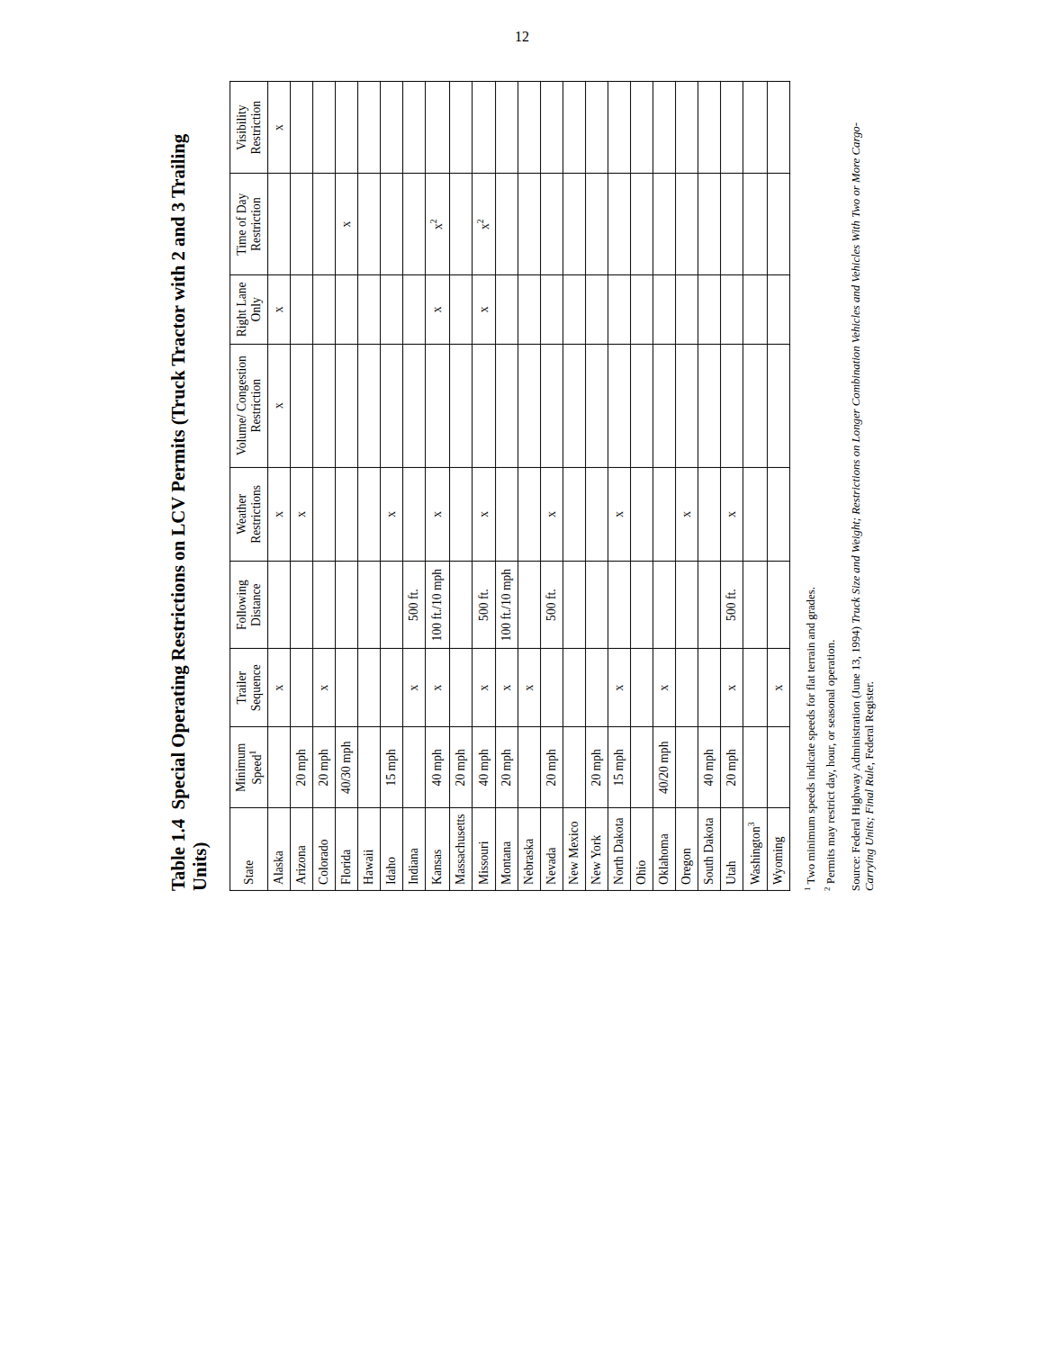12
Table 1.4 Special Operating Restrictions on LCV Permits (Truck Tractor with 2 and 3 Trailing Units)
| State | Minimum Speed 1 | Trailer Sequence | Following Distance | Weather Restrictions | Volume/ Congestion Restriction | Right Lane Only | Time of Day Restriction | Visibility Restriction |
| --- | --- | --- | --- | --- | --- | --- | --- | --- |
| Alaska | | x | | x | x | x | | x |
| Arizona | 20 mph | | | x | | | | |
| Colorado | 20 mph | x | | | | | | |
| Florida | 40/30 mph | | | | | | x | |
| Hawaii | | | | | | | | |
| Idaho | 15 mph | | | x | | | | |
| Indiana | | x | 500 ft. | | | | | |
| Kansas | 40 mph | x | 100 ft./10 mph | x | | x | x 2 | |
| Massachusetts | 20 mph | | | | | | | |
| Missouri | 40 mph | x | 500 ft. | x | | x | x 2 | |
| Montana | 20 mph | x | 100 ft./10 mph | | | | | |
| Nebraska | | x | | | | | | |
| Nevada | 20 mph | | 500 ft. | x | | | | |
| New Mexico | | | | | | | | |
| New York | 20 mph | | | | | | | |
| North Dakota | 15 mph | x | | x | | | | |
| Ohio | | | | | | | | |
| Oklahoma | 40/20 mph | x | | | | | | |
| Oregon | | | | x | | | | |
| South Dakota | 40 mph | | | | | | | |
| Utah | 20 mph | x | 500 ft. | x | | | | |
| Washington 3 | | | | | | | | |
| Wyoming | | x | | | | | | |
1 Two minimum speeds indicate speeds for flat terrain and grades.
2 Permits may restrict day, hour, or seasonal operation.
Source: Federal Highway Administration (June 13, 1994) Truck Size and Weight; Restrictions on Longer Combination Vehicles and Vehicles With Two or More Cargo-Carrying Units; Final Rule, Federal Register.